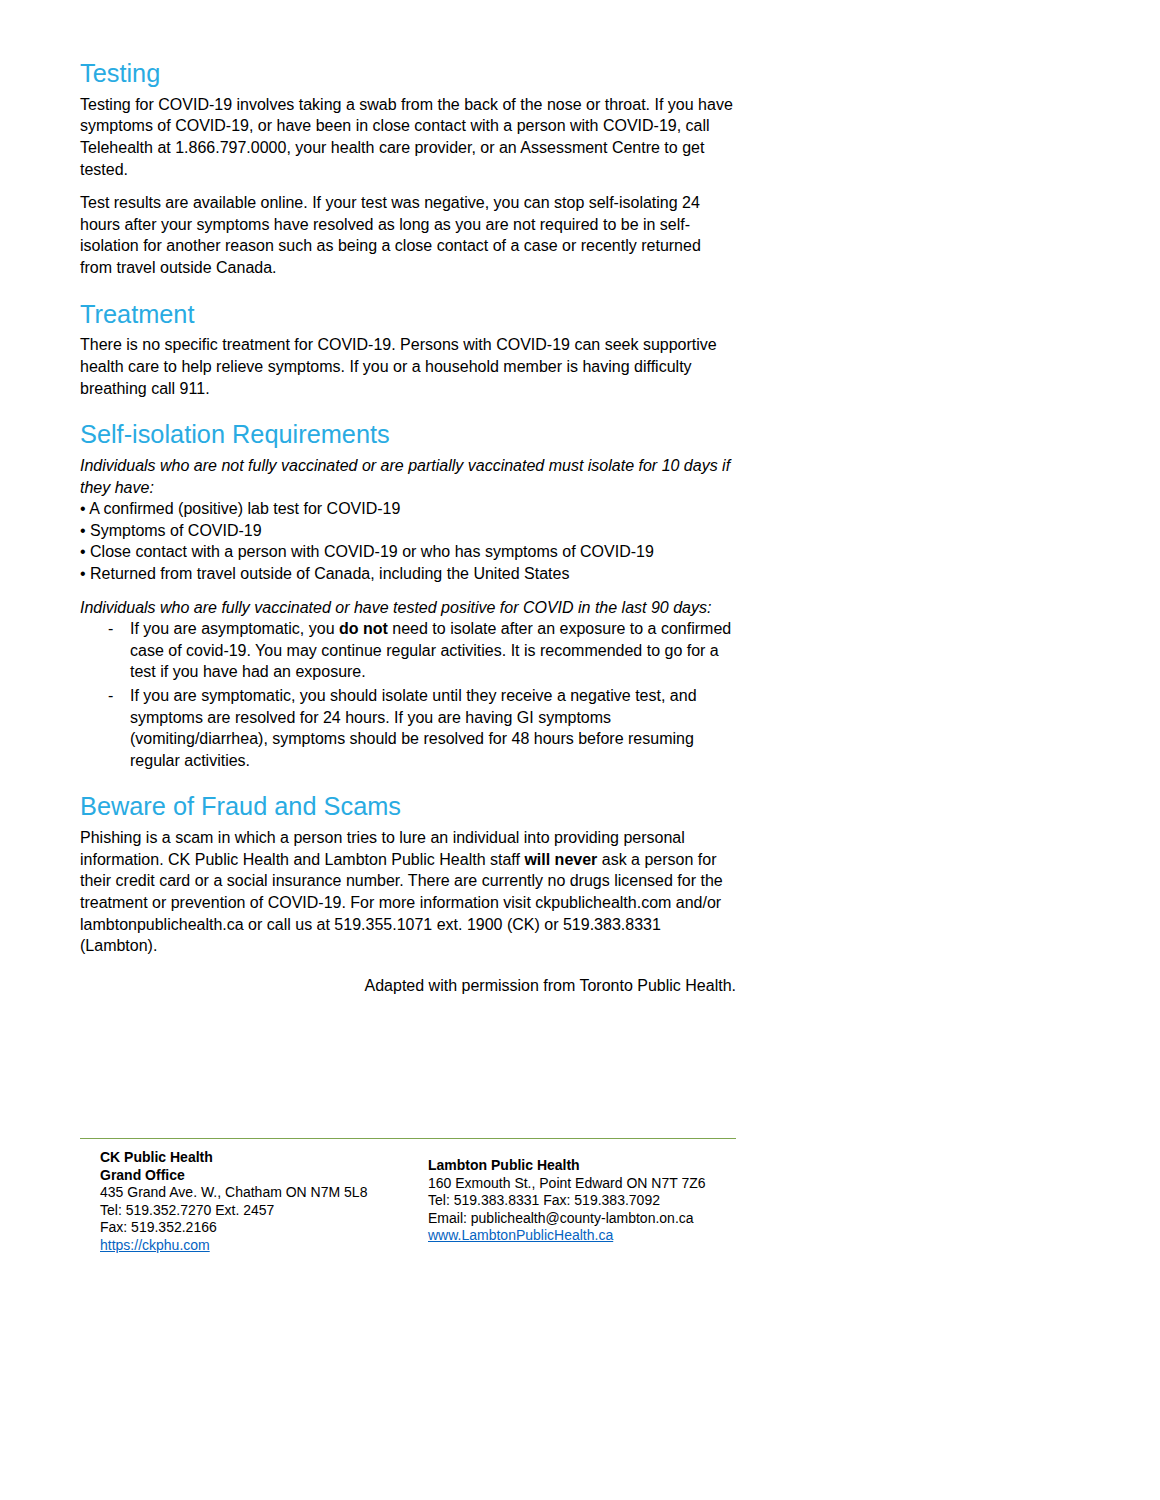Testing
Testing for COVID-19 involves taking a swab from the back of the nose or throat. If you have symptoms of COVID-19, or have been in close contact with a person with COVID-19, call Telehealth at 1.866.797.0000, your health care provider, or an Assessment Centre to get tested.
Test results are available online. If your test was negative, you can stop self-isolating 24 hours after your symptoms have resolved as long as you are not required to be in self-isolation for another reason such as being a close contact of a case or recently returned from travel outside Canada.
Treatment
There is no specific treatment for COVID-19. Persons with COVID-19 can seek supportive health care to help relieve symptoms. If you or a household member is having difficulty breathing call 911.
Self-isolation Requirements
Individuals who are not fully vaccinated or are partially vaccinated must isolate for 10 days if they have:
• A confirmed (positive) lab test for COVID-19
• Symptoms of COVID-19
• Close contact with a person with COVID-19 or who has symptoms of COVID-19
• Returned from travel outside of Canada, including the United States
Individuals who are fully vaccinated or have tested positive for COVID in the last 90 days:
If you are asymptomatic, you do not need to isolate after an exposure to a confirmed case of covid-19. You may continue regular activities. It is recommended to go for a test if you have had an exposure.
If you are symptomatic, you should isolate until they receive a negative test, and symptoms are resolved for 24 hours. If you are having GI symptoms (vomiting/diarrhea), symptoms should be resolved for 48 hours before resuming regular activities.
Beware of Fraud and Scams
Phishing is a scam in which a person tries to lure an individual into providing personal information. CK Public Health and Lambton Public Health staff will never ask a person for their credit card or a social insurance number. There are currently no drugs licensed for the treatment or prevention of COVID-19. For more information visit ckpublichealth.com and/or lambtonpublichealth.ca or call us at 519.355.1071 ext. 1900 (CK) or 519.383.8331 (Lambton).
Adapted with permission from Toronto Public Health.
| CK Public Health Grand Office 435 Grand Ave. W., Chatham ON N7M 5L8 Tel: 519.352.7270 Ext. 2457 Fax: 519.352.2166 https://ckphu.com | Lambton Public Health 160 Exmouth St., Point Edward ON N7T 7Z6 Tel: 519.383.8331 Fax: 519.383.7092 Email: publichealth@county-lambton.on.ca www.LambtonPublicHealth.ca |